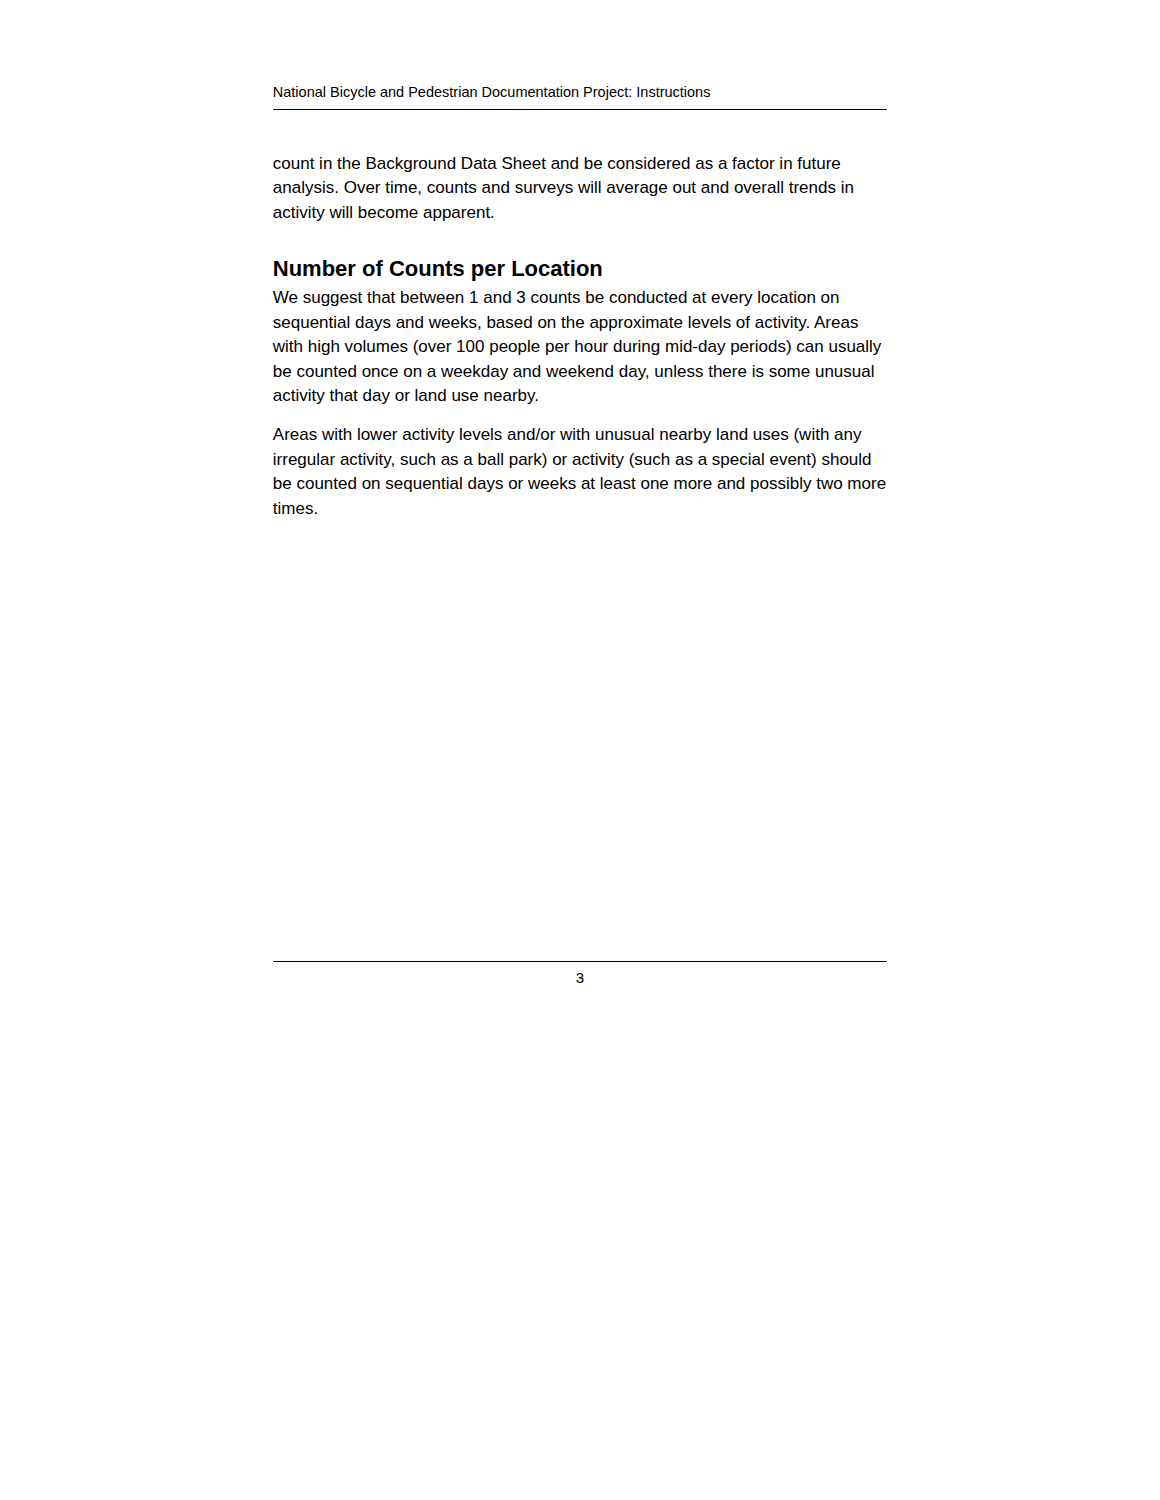National Bicycle and Pedestrian Documentation Project: Instructions
count in the Background Data Sheet and be considered as a factor in future analysis. Over time, counts and surveys will average out and overall trends in activity will become apparent.
Number of Counts per Location
We suggest that between 1 and 3 counts be conducted at every location on sequential days and weeks, based on the approximate levels of activity. Areas with high volumes (over 100 people per hour during mid-day periods) can usually be counted once on a weekday and weekend day, unless there is some unusual activity that day or land use nearby.
Areas with lower activity levels and/or with unusual nearby land uses (with any irregular activity, such as a ball park) or activity (such as a special event) should be counted on sequential days or weeks at least one more and possibly two more times.
3